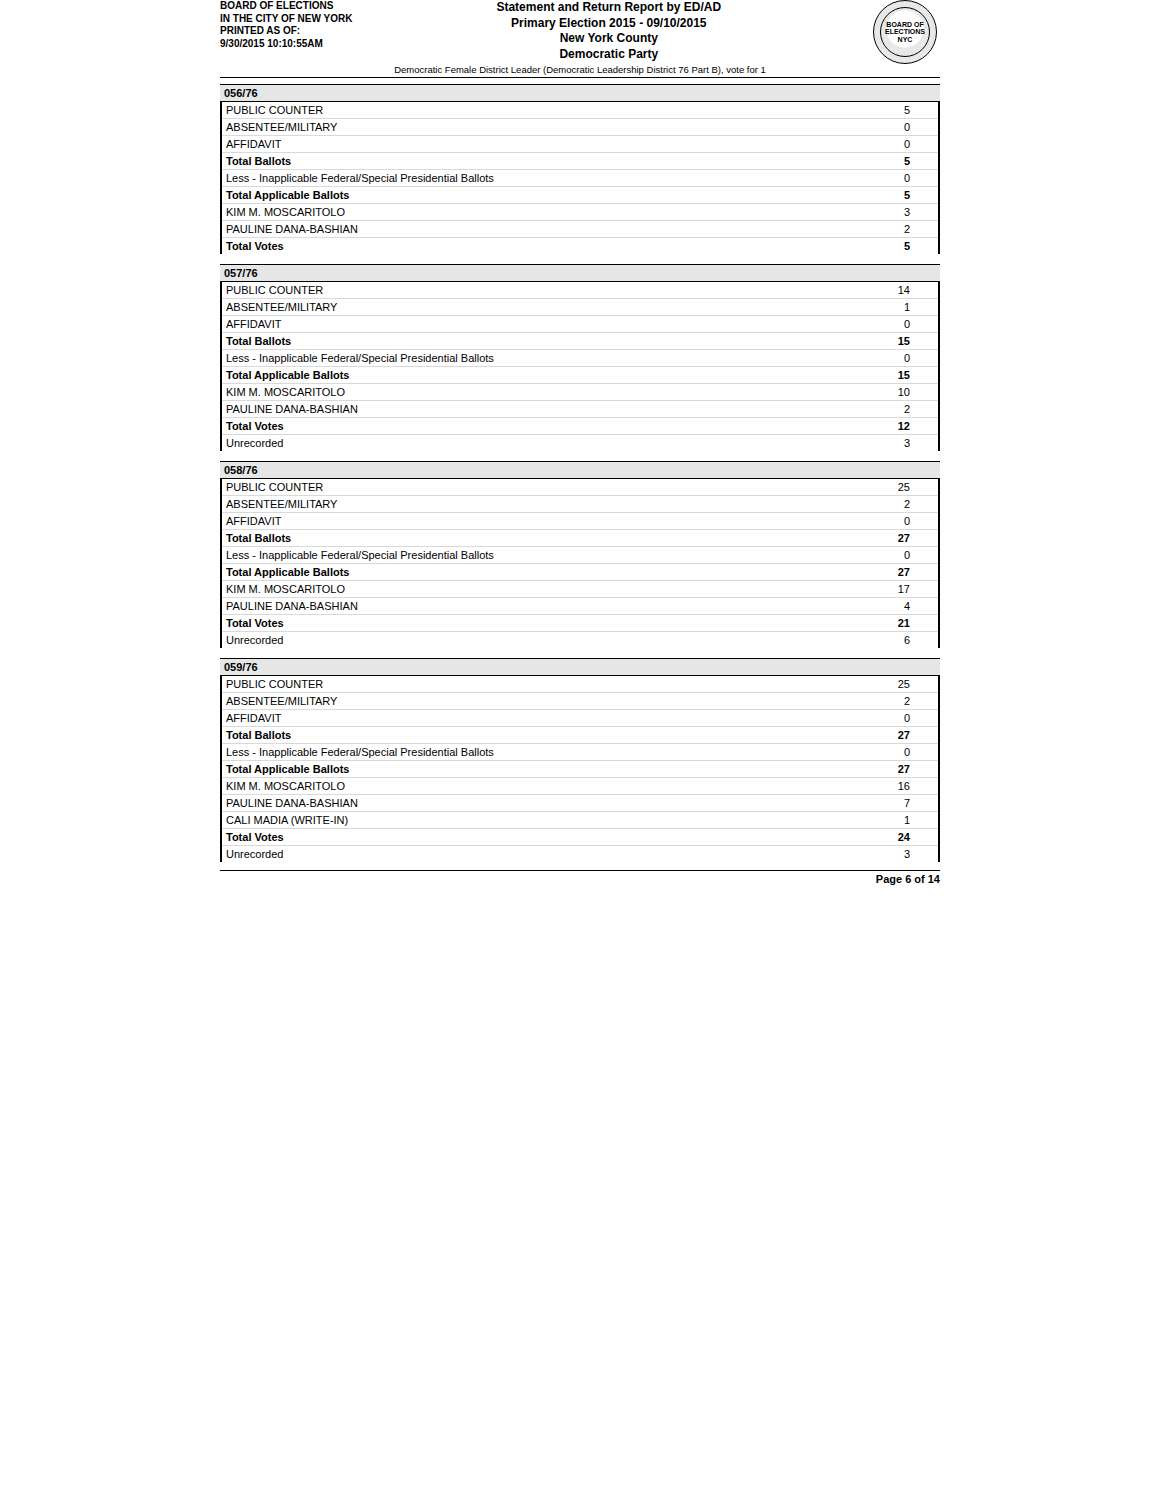BOARD OF ELECTIONS
IN THE CITY OF NEW YORK
PRINTED AS OF:
9/30/2015 10:10:55AM
Statement and Return Report by ED/AD
Primary Election 2015 - 09/10/2015
New York County
Democratic Party
BOARD OF
ELECTIONS
NYC
Democratic Female District Leader (Democratic Leadership District 76 Part B), vote for 1
056/76
| PUBLIC COUNTER | 5 |
| ABSENTEE/MILITARY | 0 |
| AFFIDAVIT | 0 |
| Total Ballots | 5 |
| Less - Inapplicable Federal/Special Presidential Ballots | 0 |
| Total Applicable Ballots | 5 |
| KIM M. MOSCARITOLO | 3 |
| PAULINE DANA-BASHIAN | 2 |
| Total Votes | 5 |
057/76
| PUBLIC COUNTER | 14 |
| ABSENTEE/MILITARY | 1 |
| AFFIDAVIT | 0 |
| Total Ballots | 15 |
| Less - Inapplicable Federal/Special Presidential Ballots | 0 |
| Total Applicable Ballots | 15 |
| KIM M. MOSCARITOLO | 10 |
| PAULINE DANA-BASHIAN | 2 |
| Total Votes | 12 |
| Unrecorded | 3 |
058/76
| PUBLIC COUNTER | 25 |
| ABSENTEE/MILITARY | 2 |
| AFFIDAVIT | 0 |
| Total Ballots | 27 |
| Less - Inapplicable Federal/Special Presidential Ballots | 0 |
| Total Applicable Ballots | 27 |
| KIM M. MOSCARITOLO | 17 |
| PAULINE DANA-BASHIAN | 4 |
| Total Votes | 21 |
| Unrecorded | 6 |
059/76
| PUBLIC COUNTER | 25 |
| ABSENTEE/MILITARY | 2 |
| AFFIDAVIT | 0 |
| Total Ballots | 27 |
| Less - Inapplicable Federal/Special Presidential Ballots | 0 |
| Total Applicable Ballots | 27 |
| KIM M. MOSCARITOLO | 16 |
| PAULINE DANA-BASHIAN | 7 |
| CALI MADIA (WRITE-IN) | 1 |
| Total Votes | 24 |
| Unrecorded | 3 |
Page 6 of 14